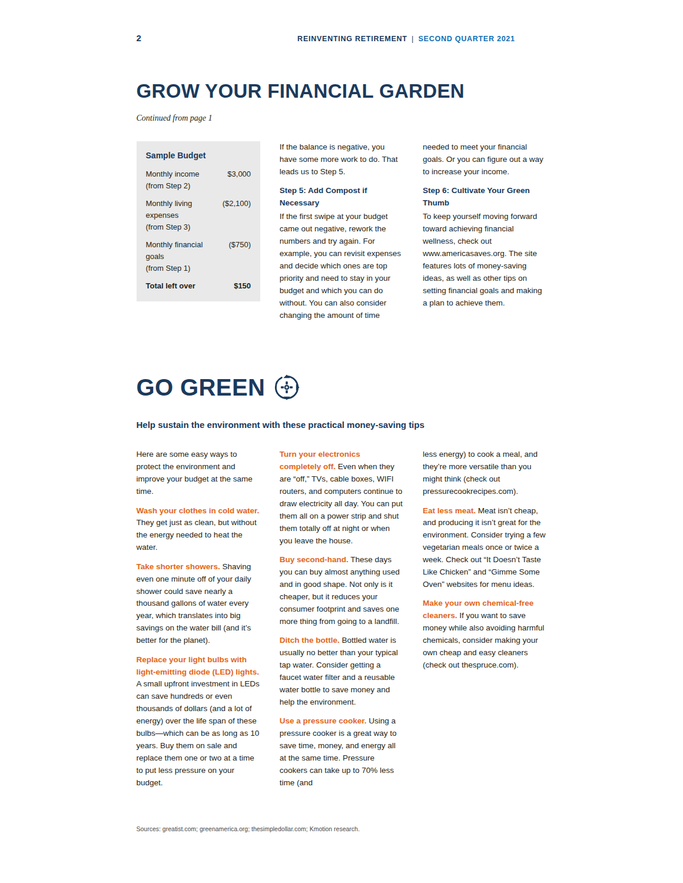2
Reinventing Retirement | Second Quarter 2021
Grow Your Financial Garden Continued from page 1
Sample Budget
| Monthly income (from Step 2) | $3,000 |
| Monthly living expenses (from Step 3) | ($2,100) |
| Monthly financial goals (from Step 1) | ($750) |
| Total left over | $150 |
If the balance is negative, you have some more work to do. That leads us to Step 5.
Step 5: Add Compost if Necessary
If the first swipe at your budget came out negative, rework the numbers and try again. For example, you can revisit expenses and decide which ones are top priority and need to stay in your budget and which you can do without. You can also consider changing the amount of time
needed to meet your financial goals. Or you can figure out a way to increase your income.
Step 6: Cultivate Your Green Thumb
To keep yourself moving forward toward achieving financial wellness, check out www.americasaves.org. The site features lots of money-saving ideas, as well as other tips on setting financial goals and making a plan to achieve them.
Go Green
Help sustain the environment with these practical money-saving tips
Here are some easy ways to protect the environment and improve your budget at the same time.
Wash your clothes in cold water. They get just as clean, but without the energy needed to heat the water.
Take shorter showers. Shaving even one minute off of your daily shower could save nearly a thousand gallons of water every year, which translates into big savings on the water bill (and it’s better for the planet).
Replace your light bulbs with light-emitting diode (LED) lights. A small upfront investment in LEDs can save hundreds or even thousands of dollars (and a lot of energy) over the life span of these bulbs—which can be as long as 10 years. Buy them on sale and replace them one or two at a time to put less pressure on your budget.
Turn your electronics completely off. Even when they are “off,” TVs, cable boxes, WIFI routers, and computers continue to draw electricity all day. You can put them all on a power strip and shut them totally off at night or when you leave the house.
Buy second-hand. These days you can buy almost anything used and in good shape. Not only is it cheaper, but it reduces your consumer footprint and saves one more thing from going to a landfill.
Ditch the bottle. Bottled water is usually no better than your typical tap water. Consider getting a faucet water filter and a reusable water bottle to save money and help the environment.
Use a pressure cooker. Using a pressure cooker is a great way to save time, money, and energy all at the same time. Pressure cookers can take up to 70% less time (and
less energy) to cook a meal, and they’re more versatile than you might think (check out pressurecookrecipes.com).
Eat less meat. Meat isn’t cheap, and producing it isn’t great for the environment. Consider trying a few vegetarian meals once or twice a week. Check out “It Doesn’t Taste Like Chicken” and “Gimme Some Oven” websites for menu ideas.
Make your own chemical-free cleaners. If you want to save money while also avoiding harmful chemicals, consider making your own cheap and easy cleaners (check out thespruce.com).
Sources: greatist.com; greenamerica.org; thesimpledollar.com; Kmotion research.